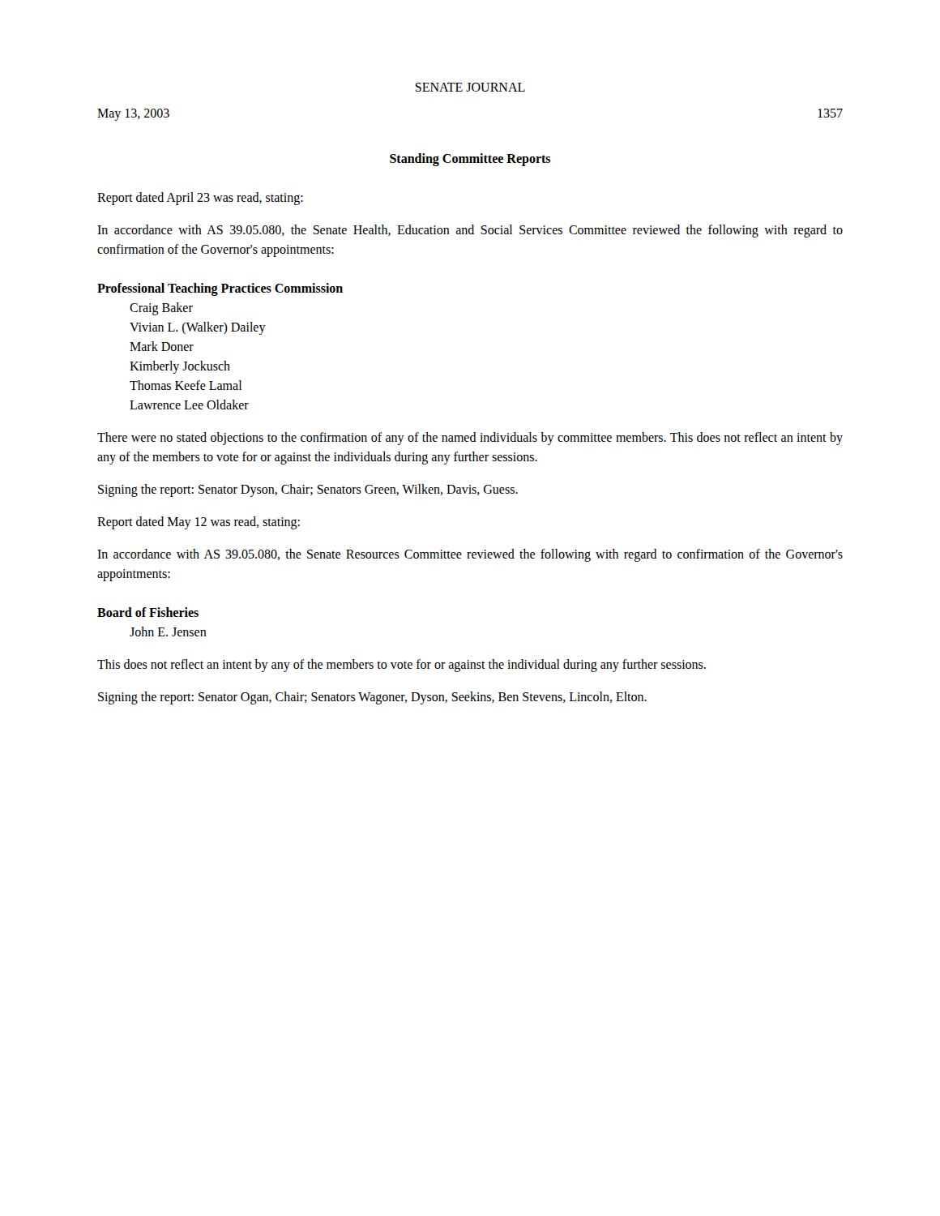SENATE JOURNAL
May 13, 2003 1357
Standing Committee Reports
Report dated April 23 was read, stating:
In accordance with AS 39.05.080, the Senate Health, Education and Social Services Committee reviewed the following with regard to confirmation of the Governor's appointments:
Professional Teaching Practices Commission
Craig Baker
Vivian L. (Walker) Dailey
Mark Doner
Kimberly Jockusch
Thomas Keefe Lamal
Lawrence Lee Oldaker
There were no stated objections to the confirmation of any of the named individuals by committee members. This does not reflect an intent by any of the members to vote for or against the individuals during any further sessions.
Signing the report: Senator Dyson, Chair; Senators Green, Wilken, Davis, Guess.
Report dated May 12 was read, stating:
In accordance with AS 39.05.080, the Senate Resources Committee reviewed the following with regard to confirmation of the Governor's appointments:
Board of Fisheries
John E. Jensen
This does not reflect an intent by any of the members to vote for or against the individual during any further sessions.
Signing the report: Senator Ogan, Chair; Senators Wagoner, Dyson, Seekins, Ben Stevens, Lincoln, Elton.